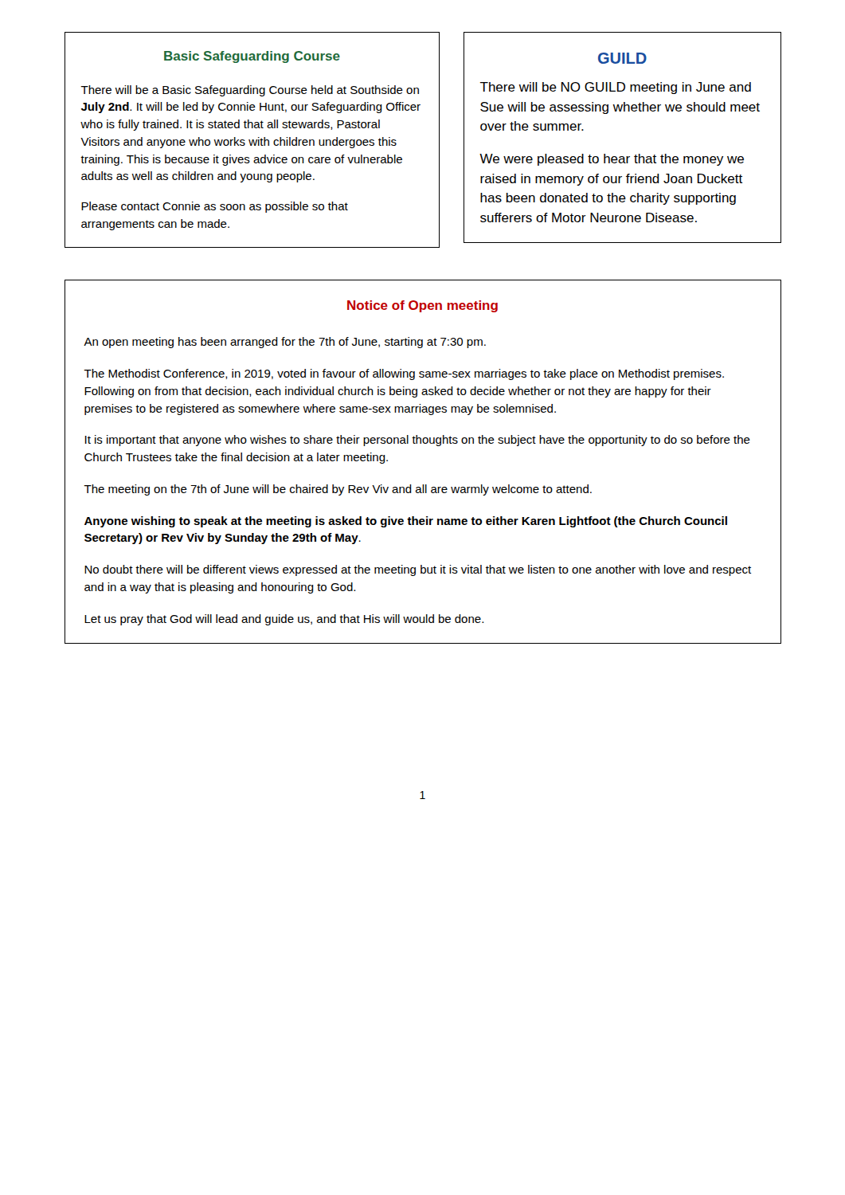Basic Safeguarding Course
There will be a Basic Safeguarding Course held at Southside on July 2nd. It will be led by Connie Hunt, our Safeguarding Officer who is fully trained. It is stated that all stewards, Pastoral Visitors and anyone who works with children undergoes this training. This is because it gives advice on care of vulnerable adults as well as children and young people.
Please contact Connie as soon as possible so that arrangements can be made.
GUILD
There will be NO GUILD meeting in June and Sue will be assessing whether we should meet over the summer.
We were pleased to hear that the money we raised in memory of our friend Joan Duckett has been donated to the charity supporting sufferers of Motor Neurone Disease.
Notice of Open meeting
An open meeting has been arranged for the 7th of June, starting at 7:30 pm.
The Methodist Conference, in 2019, voted in favour of allowing same-sex marriages to take place on Methodist premises. Following on from that decision, each individual church is being asked to decide whether or not they are happy for their premises to be registered as somewhere where same-sex marriages may be solemnised.
It is important that anyone who wishes to share their personal thoughts on the subject have the opportunity to do so before the Church Trustees take the final decision at a later meeting.
The meeting on the 7th of June will be chaired by Rev Viv and all are warmly welcome to attend.
Anyone wishing to speak at the meeting is asked to give their name to either Karen Lightfoot (the Church Council Secretary) or Rev Viv by Sunday the 29th of May.
No doubt there will be different views expressed at the meeting but it is vital that we listen to one another with love and respect and in a way that is pleasing and honouring to God.
Let us pray that God will lead and guide us, and that His will would be done.
1